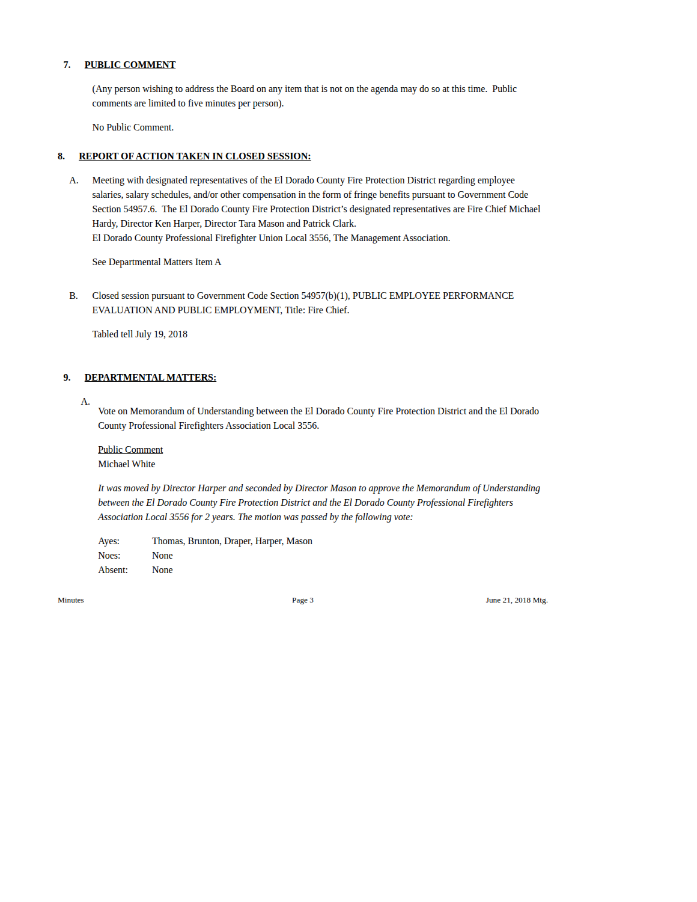7. PUBLIC COMMENT
(Any person wishing to address the Board on any item that is not on the agenda may do so at this time. Public comments are limited to five minutes per person).
No Public Comment.
8. REPORT OF ACTION TAKEN IN CLOSED SESSION:
A.
Meeting with designated representatives of the El Dorado County Fire Protection District regarding employee salaries, salary schedules, and/or other compensation in the form of fringe benefits pursuant to Government Code Section 54957.6. The El Dorado County Fire Protection District’s designated representatives are Fire Chief Michael Hardy, Director Ken Harper, Director Tara Mason and Patrick Clark.
El Dorado County Professional Firefighter Union Local 3556, The Management Association.
See Departmental Matters Item A
B.
Closed session pursuant to Government Code Section 54957(b)(1), PUBLIC EMPLOYEE PERFORMANCE EVALUATION AND PUBLIC EMPLOYMENT, Title: Fire Chief.
Tabled tell July 19, 2018
9. DEPARTMENTAL MATTERS:
A.
Vote on Memorandum of Understanding between the El Dorado County Fire Protection District and the El Dorado County Professional Firefighters Association Local 3556.
Public Comment
Michael White
It was moved by Director Harper and seconded by Director Mason to approve the Memorandum of Understanding between the El Dorado County Fire Protection District and the El Dorado County Professional Firefighters Association Local 3556 for 2 years. The motion was passed by the following vote:
| Ayes: | Thomas, Brunton, Draper, Harper, Mason |
| Noes: | None |
| Absent: | None |
Minutes
Page 3
June 21, 2018 Mtg.